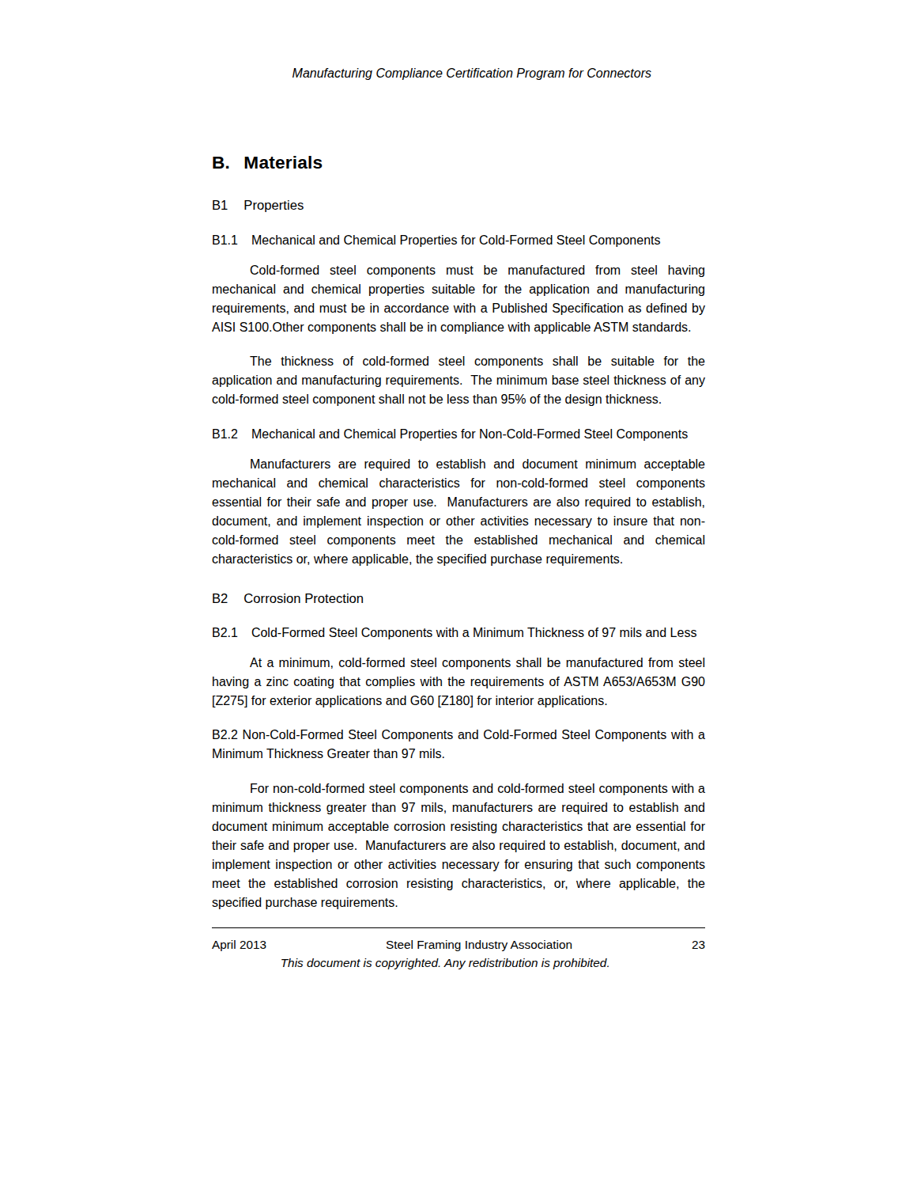Manufacturing Compliance Certification Program for Connectors
B. Materials
B1 Properties
B1.1 Mechanical and Chemical Properties for Cold-Formed Steel Components
Cold-formed steel components must be manufactured from steel having mechanical and chemical properties suitable for the application and manufacturing requirements, and must be in accordance with a Published Specification as defined by AISI S100.Other components shall be in compliance with applicable ASTM standards.
The thickness of cold-formed steel components shall be suitable for the application and manufacturing requirements. The minimum base steel thickness of any cold-formed steel component shall not be less than 95% of the design thickness.
B1.2 Mechanical and Chemical Properties for Non-Cold-Formed Steel Components
Manufacturers are required to establish and document minimum acceptable mechanical and chemical characteristics for non-cold-formed steel components essential for their safe and proper use. Manufacturers are also required to establish, document, and implement inspection or other activities necessary to insure that non-cold-formed steel components meet the established mechanical and chemical characteristics or, where applicable, the specified purchase requirements.
B2 Corrosion Protection
B2.1 Cold-Formed Steel Components with a Minimum Thickness of 97 mils and Less
At a minimum, cold-formed steel components shall be manufactured from steel having a zinc coating that complies with the requirements of ASTM A653/A653M G90 [Z275] for exterior applications and G60 [Z180] for interior applications.
B2.2 Non-Cold-Formed Steel Components and Cold-Formed Steel Components with a Minimum Thickness Greater than 97 mils.
For non-cold-formed steel components and cold-formed steel components with a minimum thickness greater than 97 mils, manufacturers are required to establish and document minimum acceptable corrosion resisting characteristics that are essential for their safe and proper use. Manufacturers are also required to establish, document, and implement inspection or other activities necessary for ensuring that such components meet the established corrosion resisting characteristics, or, where applicable, the specified purchase requirements.
April 2013
Steel Framing Industry Association
23
This document is copyrighted. Any redistribution is prohibited.